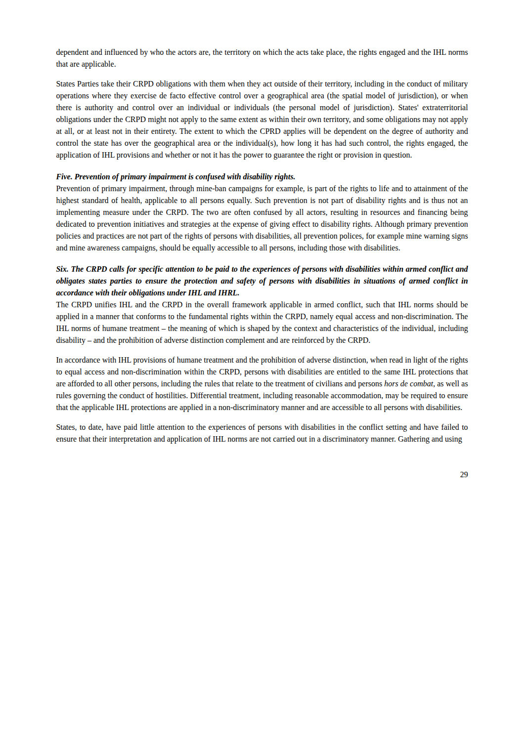dependent and influenced by who the actors are, the territory on which the acts take place, the rights engaged and the IHL norms that are applicable.
States Parties take their CRPD obligations with them when they act outside of their territory, including in the conduct of military operations where they exercise de facto effective control over a geographical area (the spatial model of jurisdiction), or when there is authority and control over an individual or individuals (the personal model of jurisdiction). States' extraterritorial obligations under the CRPD might not apply to the same extent as within their own territory, and some obligations may not apply at all, or at least not in their entirety. The extent to which the CPRD applies will be dependent on the degree of authority and control the state has over the geographical area or the individual(s), how long it has had such control, the rights engaged, the application of IHL provisions and whether or not it has the power to guarantee the right or provision in question.
Five. Prevention of primary impairment is confused with disability rights.
Prevention of primary impairment, through mine-ban campaigns for example, is part of the rights to life and to attainment of the highest standard of health, applicable to all persons equally. Such prevention is not part of disability rights and is thus not an implementing measure under the CRPD. The two are often confused by all actors, resulting in resources and financing being dedicated to prevention initiatives and strategies at the expense of giving effect to disability rights. Although primary prevention policies and practices are not part of the rights of persons with disabilities, all prevention polices, for example mine warning signs and mine awareness campaigns, should be equally accessible to all persons, including those with disabilities.
Six. The CRPD calls for specific attention to be paid to the experiences of persons with disabilities within armed conflict and obligates states parties to ensure the protection and safety of persons with disabilities in situations of armed conflict in accordance with their obligations under IHL and IHRL.
The CRPD unifies IHL and the CRPD in the overall framework applicable in armed conflict, such that IHL norms should be applied in a manner that conforms to the fundamental rights within the CRPD, namely equal access and non-discrimination. The IHL norms of humane treatment – the meaning of which is shaped by the context and characteristics of the individual, including disability – and the prohibition of adverse distinction complement and are reinforced by the CRPD.
In accordance with IHL provisions of humane treatment and the prohibition of adverse distinction, when read in light of the rights to equal access and non-discrimination within the CRPD, persons with disabilities are entitled to the same IHL protections that are afforded to all other persons, including the rules that relate to the treatment of civilians and persons hors de combat, as well as rules governing the conduct of hostilities. Differential treatment, including reasonable accommodation, may be required to ensure that the applicable IHL protections are applied in a non-discriminatory manner and are accessible to all persons with disabilities.
States, to date, have paid little attention to the experiences of persons with disabilities in the conflict setting and have failed to ensure that their interpretation and application of IHL norms are not carried out in a discriminatory manner. Gathering and using
29